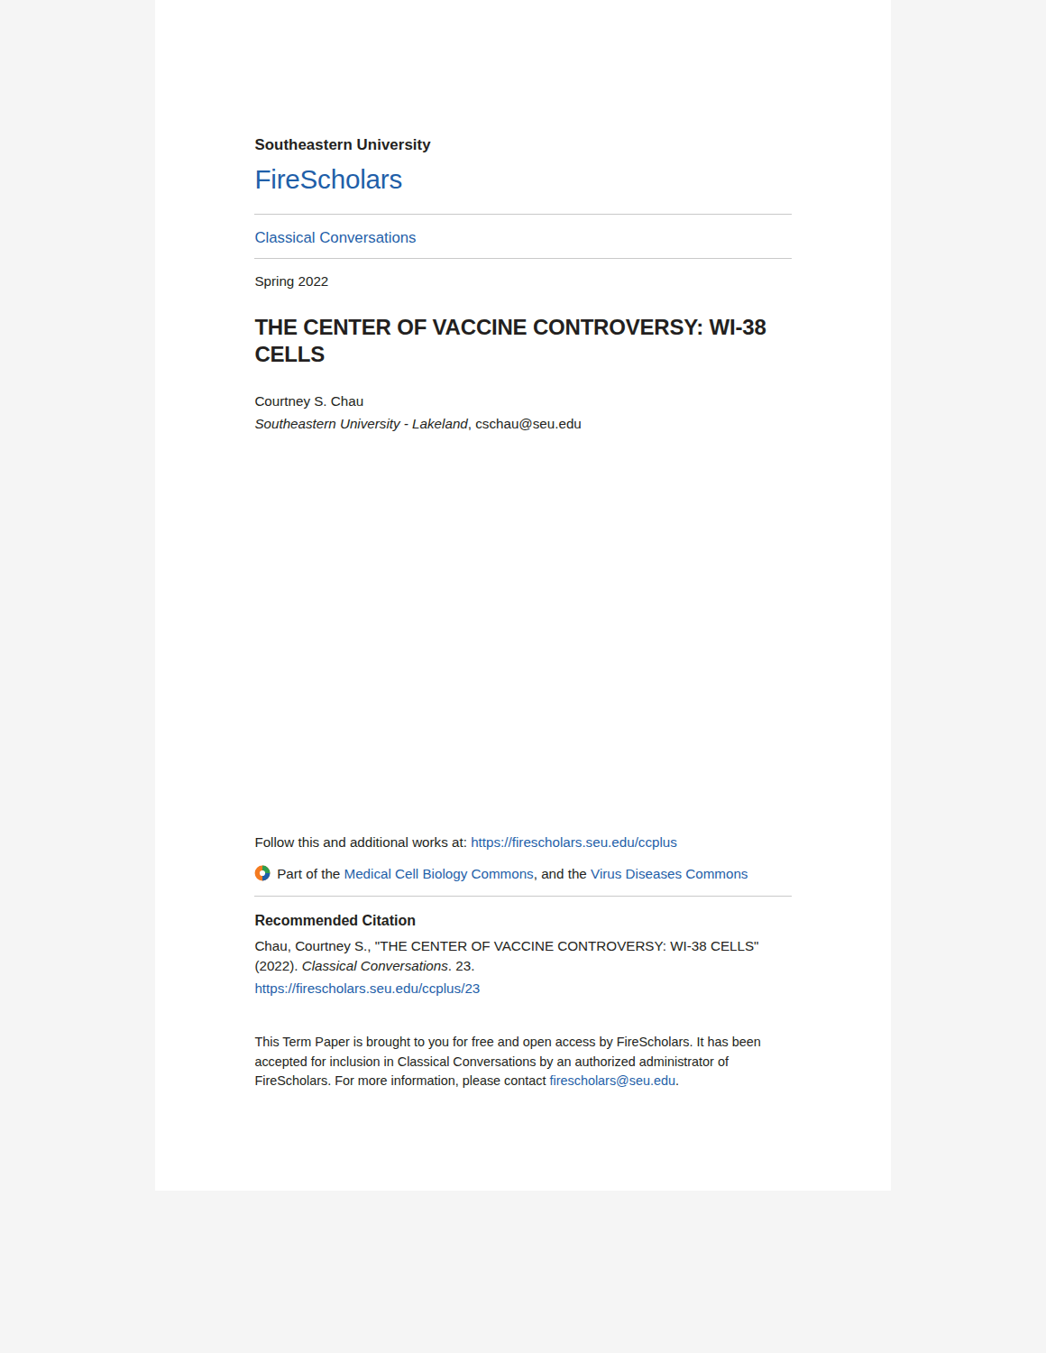Southeastern University
FireScholars
Classical Conversations
Spring 2022
THE CENTER OF VACCINE CONTROVERSY: WI-38 CELLS
Courtney S. Chau
Southeastern University - Lakeland, cschau@seu.edu
Follow this and additional works at: https://firescholars.seu.edu/ccplus
Part of the Medical Cell Biology Commons, and the Virus Diseases Commons
Recommended Citation
Chau, Courtney S., "THE CENTER OF VACCINE CONTROVERSY: WI-38 CELLS" (2022). Classical Conversations. 23.
https://firescholars.seu.edu/ccplus/23
This Term Paper is brought to you for free and open access by FireScholars. It has been accepted for inclusion in Classical Conversations by an authorized administrator of FireScholars. For more information, please contact firescholars@seu.edu.